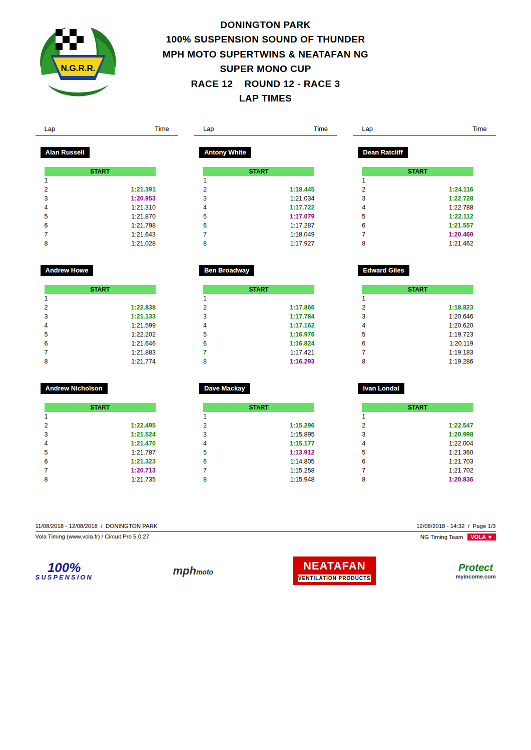N.G.R.R.
DONINGTON PARK
100% SUSPENSION SOUND OF THUNDER
MPH MOTO SUPERTWINS & NEATAFAN NG
SUPER MONO CUP
RACE 12 ROUND 12 - RACE 3
LAP TIMES
Lap Time
Alan Russell
| START |
| 1 | |
| 2 | 1:21.391 |
| 3 | 1:20.953 |
| 4 | 1:21.310 |
| 5 | 1:21.870 |
| 6 | 1:21.798 |
| 7 | 1:21.643 |
| 8 | 1:21.028 |
Andrew Howe
| START |
| 1 | |
| 2 | 1:22.838 |
| 3 | 1:21.133 |
| 4 | 1:21.599 |
| 5 | 1:22.202 |
| 6 | 1:21.646 |
| 7 | 1:21.883 |
| 8 | 1:21.774 |
Andrew Nicholson
| START |
| 1 | |
| 2 | 1:22.495 |
| 3 | 1:21.524 |
| 4 | 1:21.470 |
| 5 | 1:21.787 |
| 6 | 1:21.323 |
| 7 | 1:20.713 |
| 8 | 1:21.735 |
Lap Time
Antony White
| START |
| 1 | |
| 2 | 1:18.445 |
| 3 | 1:21.034 |
| 4 | 1:17.722 |
| 5 | 1:17.079 |
| 6 | 1:17.287 |
| 7 | 1:18.049 |
| 8 | 1:17.927 |
Ben Broadway
| START |
| 1 | |
| 2 | 1:17.866 |
| 3 | 1:17.784 |
| 4 | 1:17.162 |
| 5 | 1:16.976 |
| 6 | 1:16.824 |
| 7 | 1:17.421 |
| 8 | 1:16.293 |
Dave Mackay
| START |
| 1 | |
| 2 | 1:15.296 |
| 3 | 1:15.895 |
| 4 | 1:15.177 |
| 5 | 1:13.912 |
| 6 | 1:14.805 |
| 7 | 1:15.258 |
| 8 | 1:15.948 |
Lap Time
Dean Ratcliff
| START |
| 1 | |
| 2 | 1:24.116 |
| 3 | 1:22.728 |
| 4 | 1:22.788 |
| 5 | 1:22.112 |
| 6 | 1:21.557 |
| 7 | 1:20.460 |
| 8 | 1:21.462 |
Edward Giles
| START |
| 1 | |
| 2 | 1:18.823 |
| 3 | 1:20.646 |
| 4 | 1:20.620 |
| 5 | 1:19.723 |
| 6 | 1:20.119 |
| 7 | 1:19.183 |
| 8 | 1:19.286 |
Ivan Londal
| START |
| 1 | |
| 2 | 1:22.547 |
| 3 | 1:20.998 |
| 4 | 1:22.004 |
| 5 | 1:21.360 |
| 6 | 1:21.703 |
| 7 | 1:21.702 |
| 8 | 1:20.836 |
11/08/2018 - 12/08/2018 / DONINGTON PARK 12/08/2018 - 14:32 / Page 1/3
Vola Timing (www.vola.fr) / Circuit Pro 5.0.27 NG Timing Team VOLA ▼
100%SUSPENSION
mphmoto
NEATAFANVENTILATION PRODUCTS
Protectmyincome.com